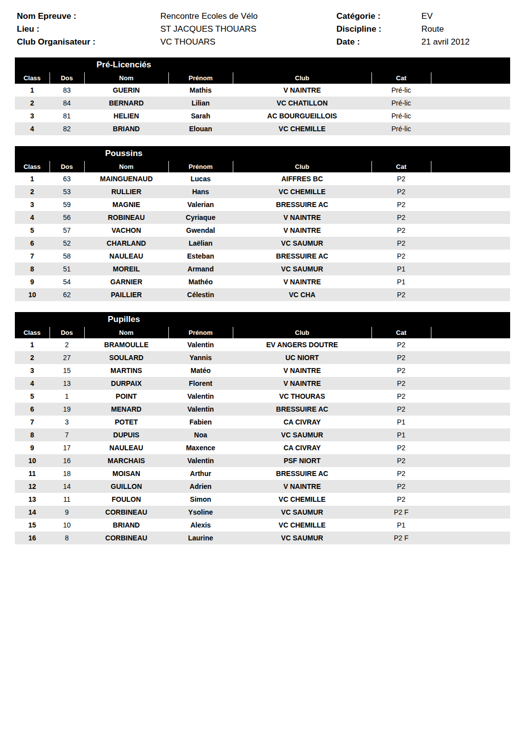| Nom Epreuve : | Rencontre Ecoles de Vélo | Catégorie : | EV |
| Lieu : | ST JACQUES THOUARS | Discipline : | Route |
| Club Organisateur : | VC THOUARS | Date : | 21 avril 2012 |
| Pré-Licenciés | | | |
| Class | Dos | Nom | Prénom | Club | Cat | |
| 1 | 83 | GUERIN | Mathis | V NAINTRE | Pré-lic | |
| 2 | 84 | BERNARD | Lilian | VC CHATILLON | Pré-lic | |
| 3 | 81 | HELIEN | Sarah | AC BOURGUEILLOIS | Pré-lic | |
| 4 | 82 | BRIAND | Elouan | VC CHEMILLE | Pré-lic | |
| Poussins | | | |
| Class | Dos | Nom | Prénom | Club | Cat | |
| 1 | 63 | MAINGUENAUD | Lucas | AIFFRES BC | P2 | |
| 2 | 53 | RULLIER | Hans | VC CHEMILLE | P2 | |
| 3 | 59 | MAGNIE | Valerian | BRESSUIRE AC | P2 | |
| 4 | 56 | ROBINEAU | Cyriaque | V NAINTRE | P2 | |
| 5 | 57 | VACHON | Gwendal | V NAINTRE | P2 | |
| 6 | 52 | CHARLAND | Laëlian | VC SAUMUR | P2 | |
| 7 | 58 | NAULEAU | Esteban | BRESSUIRE AC | P2 | |
| 8 | 51 | MOREIL | Armand | VC SAUMUR | P1 | |
| 9 | 54 | GARNIER | Mathéo | V NAINTRE | P1 | |
| 10 | 62 | PAILLIER | Célestin | VC CHA | P2 | |
| Pupilles | | | |
| Class | Dos | Nom | Prénom | Club | Cat | |
| 1 | 2 | BRAMOULLE | Valentin | EV ANGERS DOUTRE | P2 | |
| 2 | 27 | SOULARD | Yannis | UC NIORT | P2 | |
| 3 | 15 | MARTINS | Matéo | V NAINTRE | P2 | |
| 4 | 13 | DURPAIX | Florent | V NAINTRE | P2 | |
| 5 | 1 | POINT | Valentin | VC THOURAS | P2 | |
| 6 | 19 | MENARD | Valentin | BRESSUIRE AC | P2 | |
| 7 | 3 | POTET | Fabien | CA CIVRAY | P1 | |
| 8 | 7 | DUPUIS | Noa | VC SAUMUR | P1 | |
| 9 | 17 | NAULEAU | Maxence | CA CIVRAY | P2 | |
| 10 | 16 | MARCHAIS | Valentin | PSF NIORT | P2 | |
| 11 | 18 | MOISAN | Arthur | BRESSUIRE AC | P2 | |
| 12 | 14 | GUILLON | Adrien | V NAINTRE | P2 | |
| 13 | 11 | FOULON | Simon | VC CHEMILLE | P2 | |
| 14 | 9 | CORBINEAU | Ysoline | VC SAUMUR | P2 F | |
| 15 | 10 | BRIAND | Alexis | VC CHEMILLE | P1 | |
| 16 | 8 | CORBINEAU | Laurine | VC SAUMUR | P2 F | |